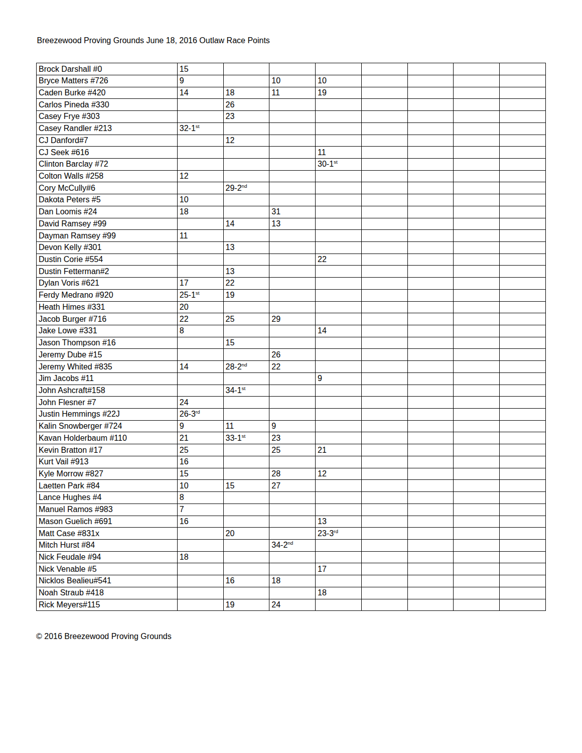Breezewood Proving Grounds June 18, 2016 Outlaw Race Points
| Brock Darshall #0 | 15 | | | | | | | |
| Bryce Matters #726 | 9 | | 10 | 10 | | | | |
| Caden Burke #420 | 14 | 18 | 11 | 19 | | | | |
| Carlos Pineda #330 | | 26 | | | | | | |
| Casey Frye #303 | | 23 | | | | | | |
| Casey Randler #213 | 32-1 st | | | | | | | |
| CJ Danford#7 | | 12 | | | | | | |
| CJ Seek #616 | | | | 11 | | | | |
| Clinton Barclay #72 | | | | 30-1 st | | | | |
| Colton Walls #258 | 12 | | | | | | | |
| Cory McCully#6 | | 29-2 nd | | | | | | |
| Dakota Peters #5 | 10 | | | | | | | |
| Dan Loomis #24 | 18 | | 31 | | | | | |
| David Ramsey #99 | | 14 | 13 | | | | | |
| Dayman Ramsey #99 | 11 | | | | | | | |
| Devon Kelly #301 | | 13 | | | | | | |
| Dustin Corie #554 | | | | 22 | | | | |
| Dustin Fetterman#2 | | 13 | | | | | | |
| Dylan Voris #621 | 17 | 22 | | | | | | |
| Ferdy Medrano #920 | 25-1 st | 19 | | | | | | |
| Heath Himes #331 | 20 | | | | | | | |
| Jacob Burger #716 | 22 | 25 | 29 | | | | | |
| Jake Lowe #331 | 8 | | | 14 | | | | |
| Jason Thompson #16 | | 15 | | | | | | |
| Jeremy Dube #15 | | | 26 | | | | | |
| Jeremy Whited #835 | 14 | 28-2 nd | 22 | | | | | |
| Jim Jacobs #11 | | | | 9 | | | | |
| John Ashcraft#158 | | 34-1 st | | | | | | |
| John Flesner #7 | 24 | | | | | | | |
| Justin Hemmings #22J | 26-3 rd | | | | | | | |
| Kalin Snowberger #724 | 9 | 11 | 9 | | | | | |
| Kavan Holderbaum #110 | 21 | 33-1 st | 23 | | | | | |
| Kevin Bratton #17 | 25 | | 25 | 21 | | | | |
| Kurt Vail #913 | 16 | | | | | | | |
| Kyle Morrow #827 | 15 | | 28 | 12 | | | | |
| Laetten Park #84 | 10 | 15 | 27 | | | | | |
| Lance Hughes #4 | 8 | | | | | | | |
| Manuel Ramos #983 | 7 | | | | | | | |
| Mason Guelich #691 | 16 | | | 13 | | | | |
| Matt Case #831x | | 20 | | 23-3 rd | | | | |
| Mitch Hurst #84 | | | 34-2 nd | | | | | |
| Nick Feudale #94 | 18 | | | | | | | |
| Nick Venable #5 | | | | 17 | | | | |
| Nicklos Bealieu#541 | | 16 | 18 | | | | | |
| Noah Straub #418 | | | | 18 | | | | |
| Rick Meyers#115 | | 19 | 24 | | | | | |
© 2016 Breezewood Proving Grounds